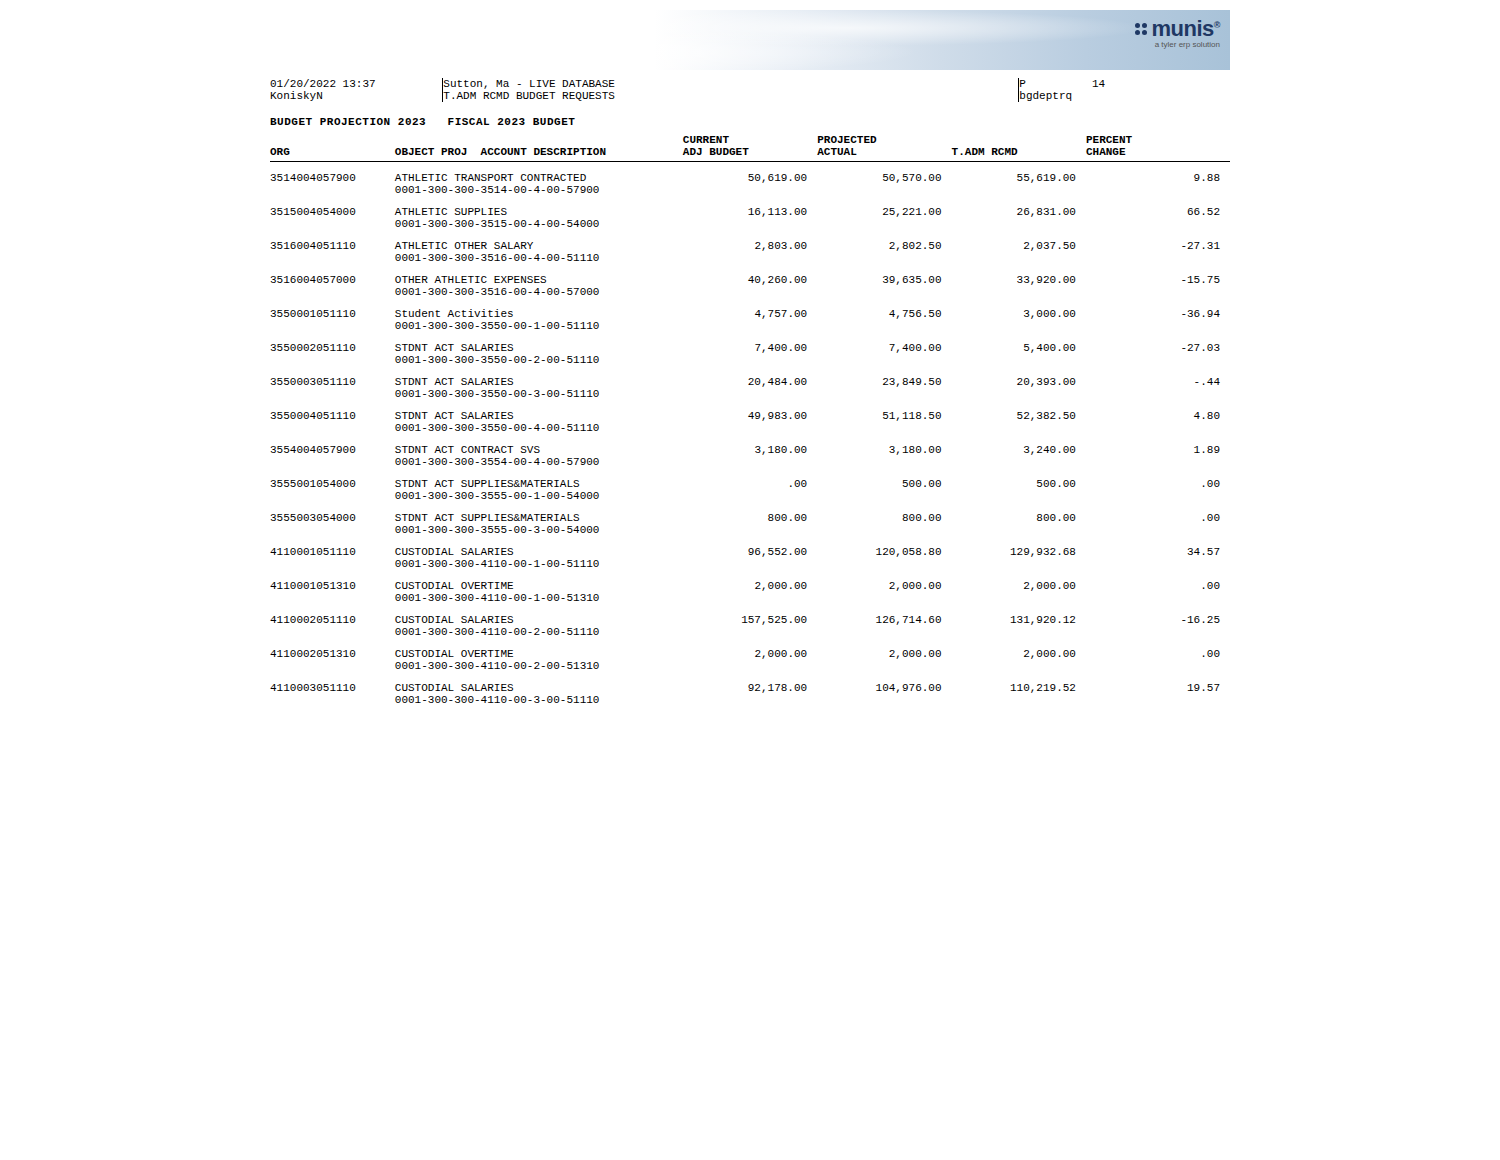munis®
a tyler erp solution
| 01/20/2022 13:37 KoniskyN | Sutton, Ma - LIVE DATABASE T.ADM RCMD BUDGET REQUESTS | P 14 bgdeptrq |
BUDGET PROJECTION 2023 FISCAL 2023 BUDGET
| ORG | OBJECT PROJ ACCOUNT DESCRIPTION | CURRENT ADJ BUDGET | PROJECTED ACTUAL | T.ADM RCMD | PERCENT CHANGE |
| --- | --- | --- | --- | --- | --- |
| 3514004057900 | ATHLETIC TRANSPORT CONTRACTED | 50,619.00 | 50,570.00 | 55,619.00 | 9.88 |
| | 0001-300-300-3514-00-4-00-57900 | |
| 3515004054000 | ATHLETIC SUPPLIES | 16,113.00 | 25,221.00 | 26,831.00 | 66.52 |
| | 0001-300-300-3515-00-4-00-54000 | |
| 3516004051110 | ATHLETIC OTHER SALARY | 2,803.00 | 2,802.50 | 2,037.50 | -27.31 |
| | 0001-300-300-3516-00-4-00-51110 | |
| 3516004057000 | OTHER ATHLETIC EXPENSES | 40,260.00 | 39,635.00 | 33,920.00 | -15.75 |
| | 0001-300-300-3516-00-4-00-57000 | |
| 3550001051110 | Student Activities | 4,757.00 | 4,756.50 | 3,000.00 | -36.94 |
| | 0001-300-300-3550-00-1-00-51110 | |
| 3550002051110 | STDNT ACT SALARIES | 7,400.00 | 7,400.00 | 5,400.00 | -27.03 |
| | 0001-300-300-3550-00-2-00-51110 | |
| 3550003051110 | STDNT ACT SALARIES | 20,484.00 | 23,849.50 | 20,393.00 | -.44 |
| | 0001-300-300-3550-00-3-00-51110 | |
| 3550004051110 | STDNT ACT SALARIES | 49,983.00 | 51,118.50 | 52,382.50 | 4.80 |
| | 0001-300-300-3550-00-4-00-51110 | |
| 3554004057900 | STDNT ACT CONTRACT SVS | 3,180.00 | 3,180.00 | 3,240.00 | 1.89 |
| | 0001-300-300-3554-00-4-00-57900 | |
| 3555001054000 | STDNT ACT SUPPLIES&MATERIALS | .00 | 500.00 | 500.00 | .00 |
| | 0001-300-300-3555-00-1-00-54000 | |
| 3555003054000 | STDNT ACT SUPPLIES&MATERIALS | 800.00 | 800.00 | 800.00 | .00 |
| | 0001-300-300-3555-00-3-00-54000 | |
| 4110001051110 | CUSTODIAL SALARIES | 96,552.00 | 120,058.80 | 129,932.68 | 34.57 |
| | 0001-300-300-4110-00-1-00-51110 | |
| 4110001051310 | CUSTODIAL OVERTIME | 2,000.00 | 2,000.00 | 2,000.00 | .00 |
| | 0001-300-300-4110-00-1-00-51310 | |
| 4110002051110 | CUSTODIAL SALARIES | 157,525.00 | 126,714.60 | 131,920.12 | -16.25 |
| | 0001-300-300-4110-00-2-00-51110 | |
| 4110002051310 | CUSTODIAL OVERTIME | 2,000.00 | 2,000.00 | 2,000.00 | .00 |
| | 0001-300-300-4110-00-2-00-51310 | |
| 4110003051110 | CUSTODIAL SALARIES | 92,178.00 | 104,976.00 | 110,219.52 | 19.57 |
| | 0001-300-300-4110-00-3-00-51110 | |